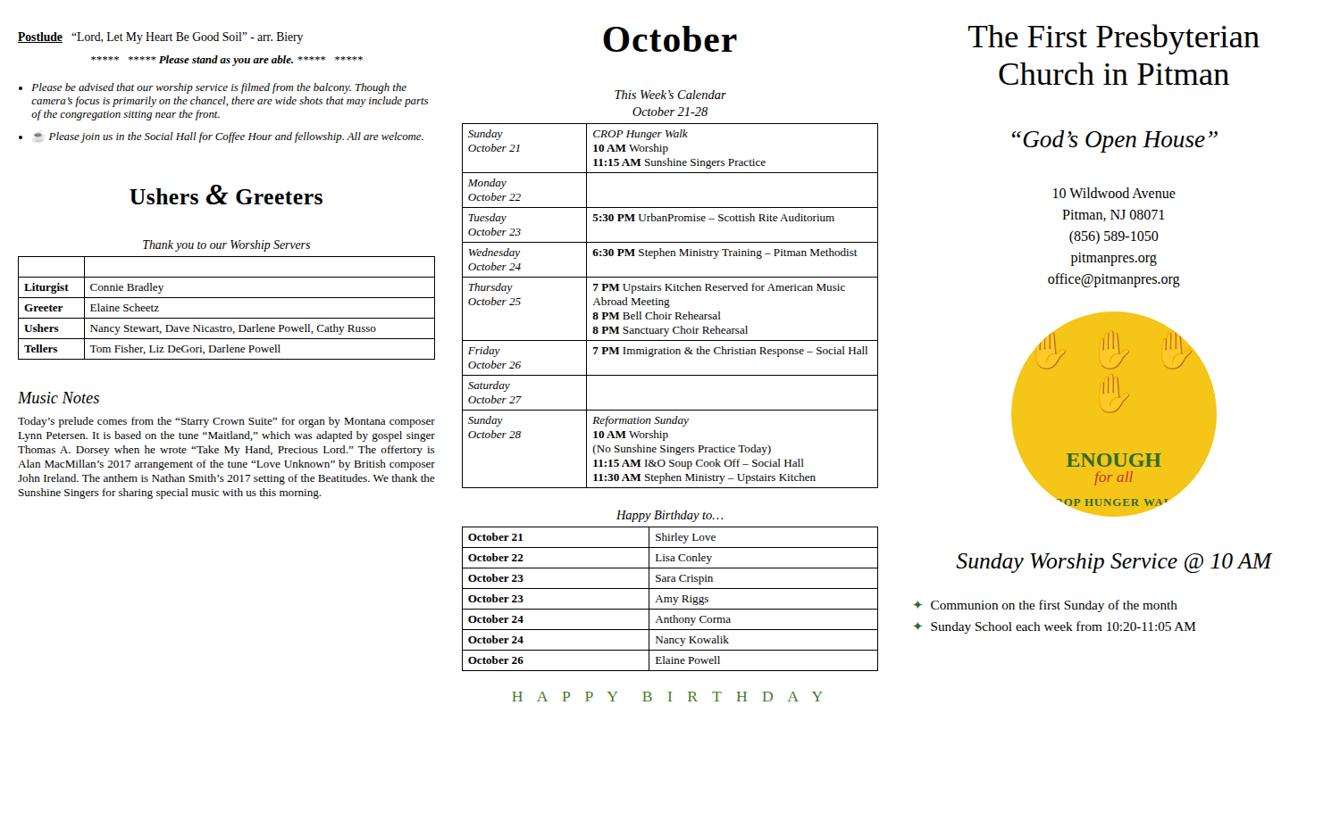Postlude “Lord, Let My Heart Be Good Soil” - arr. Biery
***** ***** Please stand as you are able. ***** *****
Please be advised that our worship service is filmed from the balcony. Though the camera’s focus is primarily on the chancel, there are wide shots that may include parts of the congregation sitting near the front.
☕ Please join us in the Social Hall for Coffee Hour and fellowship. All are welcome.
Ushers & Greeters
Thank you to our Worship Servers
| Liturgist | Connie Bradley |
| Greeter | Elaine Scheetz |
| Ushers | Nancy Stewart, Dave Nicastro, Darlene Powell, Cathy Russo |
| Tellers | Tom Fisher, Liz DeGori, Darlene Powell |
Music Notes
Today’s prelude comes from the “Starry Crown Suite” for organ by Montana composer Lynn Petersen. It is based on the tune “Maitland,” which was adapted by gospel singer Thomas A. Dorsey when he wrote “Take My Hand, Precious Lord.” The offertory is Alan MacMillan’s 2017 arrangement of the tune “Love Unknown” by British composer John Ireland. The anthem is Nathan Smith’s 2017 setting of the Beatitudes. We thank the Sunshine Singers for sharing special music with us this morning.
October
This Week’s Calendar October 21-28
| Sunday October 21 | CROP Hunger Walk 10 AM Worship 11:15 AM Sunshine Singers Practice |
| Monday October 22 | |
| Tuesday October 23 | 5:30 PM UrbanPromise – Scottish Rite Auditorium |
| Wednesday October 24 | 6:30 PM Stephen Ministry Training – Pitman Methodist |
| Thursday October 25 | 7 PM Upstairs Kitchen Reserved for American Music Abroad Meeting 8 PM Bell Choir Rehearsal 8 PM Sanctuary Choir Rehearsal |
| Friday October 26 | 7 PM Immigration & the Christian Response – Social Hall |
| Saturday October 27 | |
| Sunday October 28 | Reformation Sunday 10 AM Worship (No Sunshine Singers Practice Today) 11:15 AM I&O Soup Cook Off – Social Hall 11:30 AM Stephen Ministry – Upstairs Kitchen |
Happy Birthday to…
| October 21 | Shirley Love |
| October 22 | Lisa Conley |
| October 23 | Sara Crispin |
| October 23 | Amy Riggs |
| October 24 | Anthony Corma |
| October 24 | Nancy Kowalik |
| October 26 | Elaine Powell |
H A P P Y B I R T H D A Y
The First Presbyterian
Church in Pitman
“God’s Open House”
10 Wildwood Avenue
Pitman, NJ 08071
(856) 589-1050
pitmanpres.org
office@pitmanpres.org
✋ ✋ ✋ ✋ ENOUGH for all CROP HUNGER WALK
Sunday Worship Service @ 10 AM
Communion on the first Sunday of the month
Sunday School each week from 10:20-11:05 AM